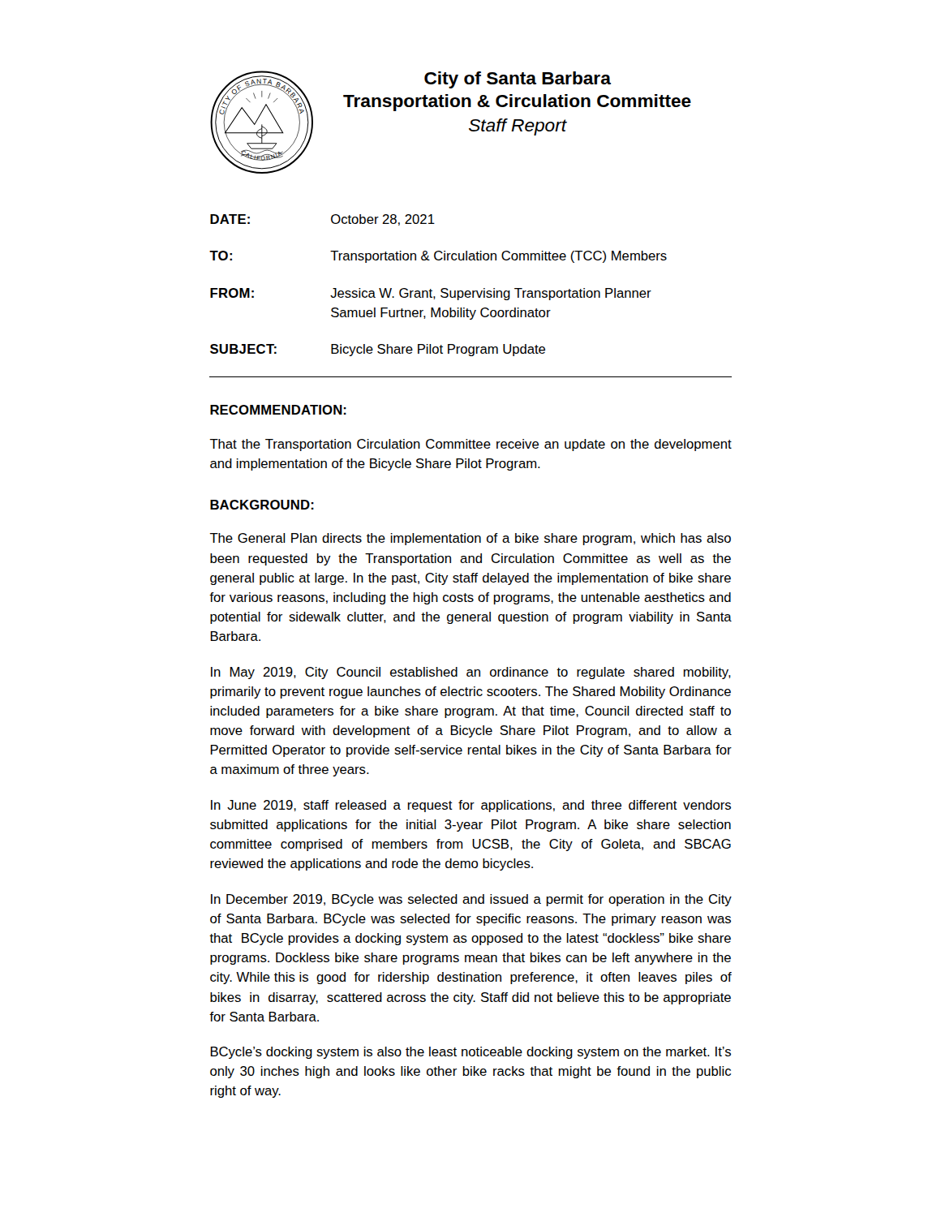CITY OF SANTA BARBARA CALIFORNIA
City of Santa Barbara
Transportation & Circulation Committee
Staff Report
| DATE: | October 28, 2021 |
| TO: | Transportation & Circulation Committee (TCC) Members |
| FROM: | Jessica W. Grant, Supervising Transportation Planner Samuel Furtner, Mobility Coordinator |
| SUBJECT: | Bicycle Share Pilot Program Update |
RECOMMENDATION:
That the Transportation Circulation Committee receive an update on the development and implementation of the Bicycle Share Pilot Program.
BACKGROUND:
The General Plan directs the implementation of a bike share program, which has also been requested by the Transportation and Circulation Committee as well as the general public at large. In the past, City staff delayed the implementation of bike share for various reasons, including the high costs of programs, the untenable aesthetics and potential for sidewalk clutter, and the general question of program viability in Santa Barbara.
In May 2019, City Council established an ordinance to regulate shared mobility, primarily to prevent rogue launches of electric scooters. The Shared Mobility Ordinance included parameters for a bike share program. At that time, Council directed staff to move forward with development of a Bicycle Share Pilot Program, and to allow a Permitted Operator to provide self-service rental bikes in the City of Santa Barbara for a maximum of three years.
In June 2019, staff released a request for applications, and three different vendors submitted applications for the initial 3-year Pilot Program. A bike share selection committee comprised of members from UCSB, the City of Goleta, and SBCAG reviewed the applications and rode the demo bicycles.
In December 2019, BCycle was selected and issued a permit for operation in the City of Santa Barbara. BCycle was selected for specific reasons. The primary reason was that BCycle provides a docking system as opposed to the latest “dockless” bike share programs. Dockless bike share programs mean that bikes can be left anywhere in the city. While this is good for ridership destination preference, it often leaves piles of bikes in disarray, scattered across the city. Staff did not believe this to be appropriate for Santa Barbara.
BCycle’s docking system is also the least noticeable docking system on the market. It’s only 30 inches high and looks like other bike racks that might be found in the public right of way.